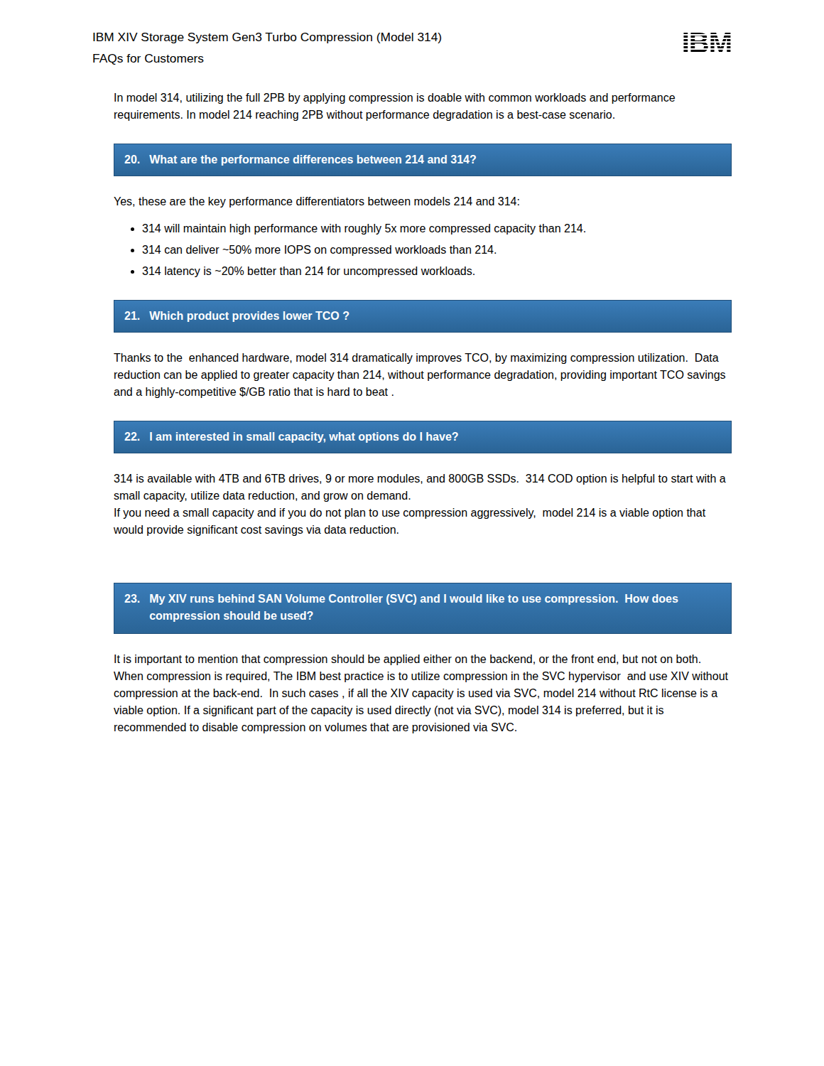IBM XIV Storage System Gen3 Turbo Compression (Model 314)
FAQs for Customers
IBM
In model 314, utilizing the full 2PB by applying compression is doable with common workloads and performance requirements. In model 214 reaching 2PB without performance degradation is a best-case scenario.
20. What are the performance differences between 214 and 314?
Yes, these are the key performance differentiators between models 214 and 314:
314 will maintain high performance with roughly 5x more compressed capacity than 214.
314 can deliver ~50% more IOPS on compressed workloads than 214.
314 latency is ~20% better than 214 for uncompressed workloads.
21. Which product provides lower TCO ?
Thanks to the enhanced hardware, model 314 dramatically improves TCO, by maximizing compression utilization. Data reduction can be applied to greater capacity than 214, without performance degradation, providing important TCO savings and a highly-competitive $/GB ratio that is hard to beat .
22. I am interested in small capacity, what options do I have?
314 is available with 4TB and 6TB drives, 9 or more modules, and 800GB SSDs. 314 COD option is helpful to start with a small capacity, utilize data reduction, and grow on demand.
If you need a small capacity and if you do not plan to use compression aggressively, model 214 is a viable option that would provide significant cost savings via data reduction.
23. My XIV runs behind SAN Volume Controller (SVC) and I would like to use compression. How doescompression should be used?
It is important to mention that compression should be applied either on the backend, or the front end, but not on both. When compression is required, The IBM best practice is to utilize compression in the SVC hypervisor and use XIV without compression at the back-end. In such cases , if all the XIV capacity is used via SVC, model 214 without RtC license is a viable option. If a significant part of the capacity is used directly (not via SVC), model 314 is preferred, but it is recommended to disable compression on volumes that are provisioned via SVC.